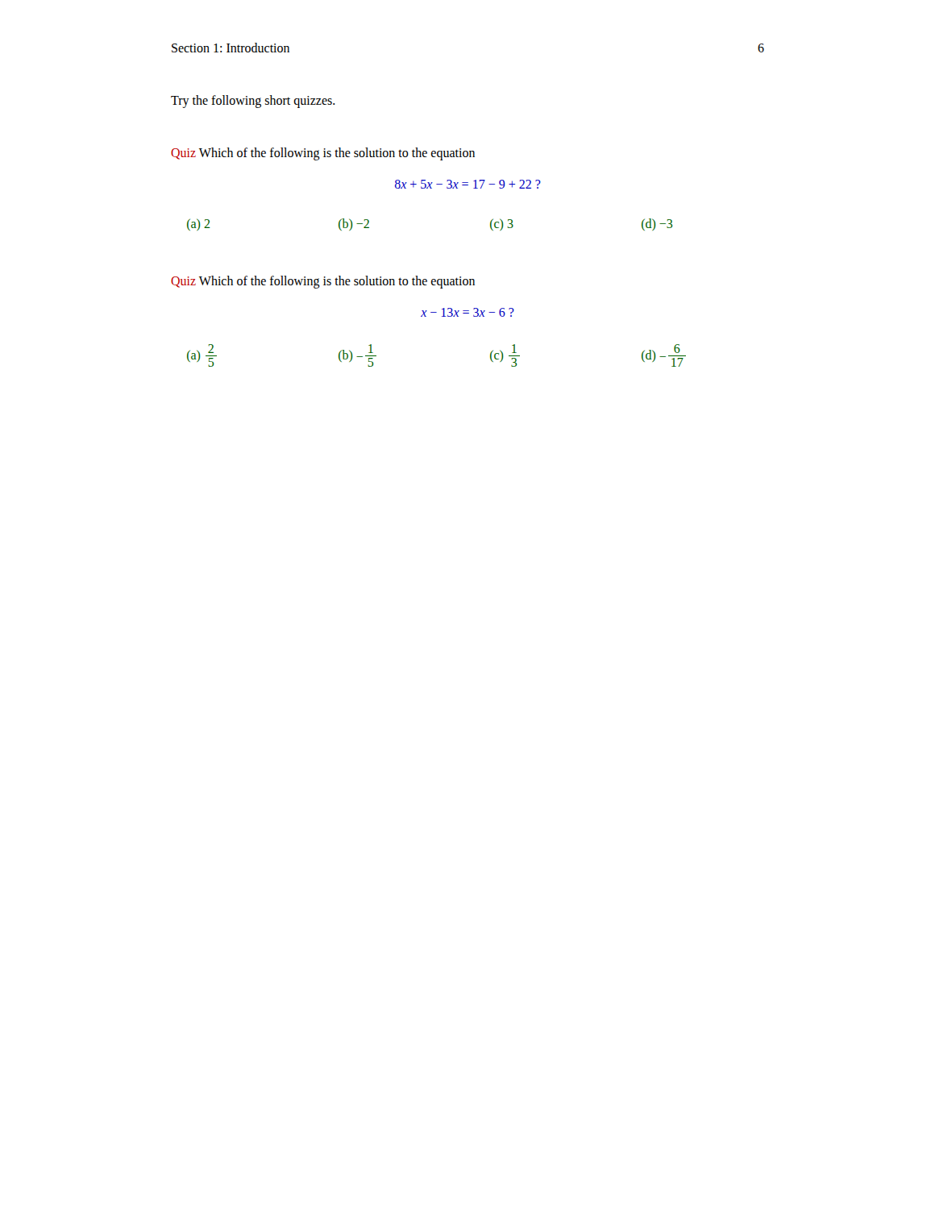Section 1: Introduction 6
Try the following short quizzes.
Quiz Which of the following is the solution to the equation
8x + 5x − 3x = 17 − 9 + 22 ?
(a) 2
(b) −2
(c) 3
(d) −3
Quiz Which of the following is the solution to the equation
x − 13x = 3x − 6 ?
(a) 25
(b) −15
(c) 13
(d) −617